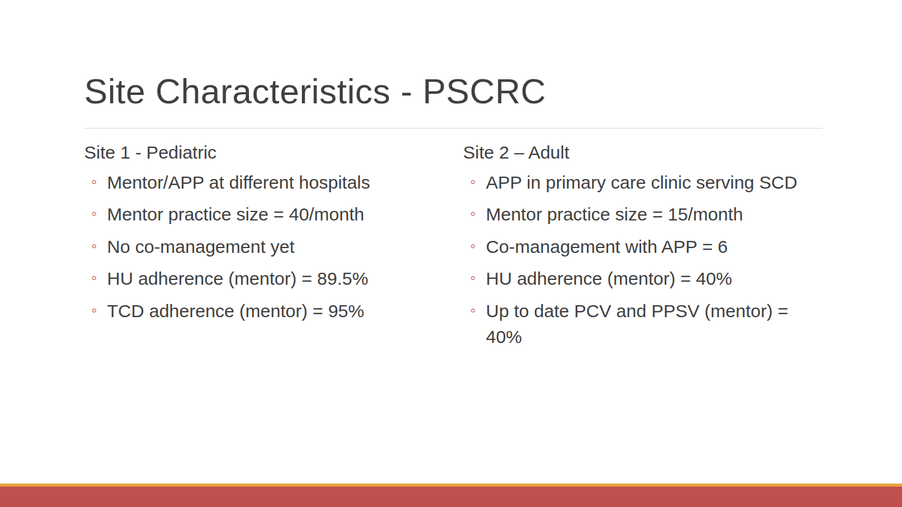Site Characteristics - PSCRC
Site 1 - Pediatric
Mentor/APP at different hospitals
Mentor practice size = 40/month
No co-management yet
HU adherence (mentor) = 89.5%
TCD adherence (mentor) = 95%
Site 2 – Adult
APP in primary care clinic serving SCD
Mentor practice size = 15/month
Co-management with APP = 6
HU adherence (mentor) = 40%
Up to date PCV and PPSV (mentor) = 40%